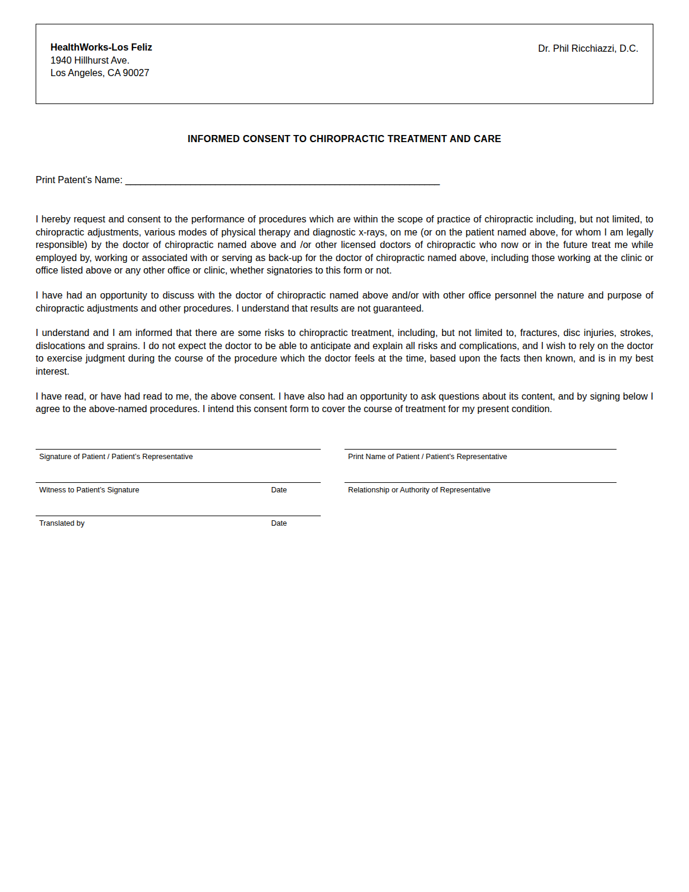HealthWorks-Los Feliz
1940 Hillhurst Ave.
Los Angeles, CA 90027
Dr. Phil Ricchiazzi, D.C.
INFORMED CONSENT TO CHIROPRACTIC TREATMENT AND CARE
Print Patent’s Name: _______________________________________________________________
I hereby request and consent to the performance of procedures which are within the scope of practice of chiropractic including, but not limited, to chiropractic adjustments, various modes of physical therapy and diagnostic x-rays, on me (or on the patient named above, for whom I am legally responsible) by the doctor of chiropractic named above and /or other licensed doctors of chiropractic who now or in the future treat me while employed by, working or associated with or serving as back-up for the doctor of chiropractic named above, including those working at the clinic or office listed above or any other office or clinic, whether signatories to this form or not.
I have had an opportunity to discuss with the doctor of chiropractic named above and/or with other office personnel the nature and purpose of chiropractic adjustments and other procedures. I understand that results are not guaranteed.
I understand and I am informed that there are some risks to chiropractic treatment, including, but not limited to, fractures, disc injuries, strokes, dislocations and sprains. I do not expect the doctor to be able to anticipate and explain all risks and complications, and I wish to rely on the doctor to exercise judgment during the course of the procedure which the doctor feels at the time, based upon the facts then known, and is in my best interest.
I have read, or have had read to me, the above consent. I have also had an opportunity to ask questions about its content, and by signing below I agree to the above-named procedures. I intend this consent form to cover the course of treatment for my present condition.
| Signature of Patient / Patient’s Representative | Print Name of Patient / Patient’s Representative |
| Witness to Patient’s Signature Date | Relationship or Authority of Representative |
| Translated by Date | |